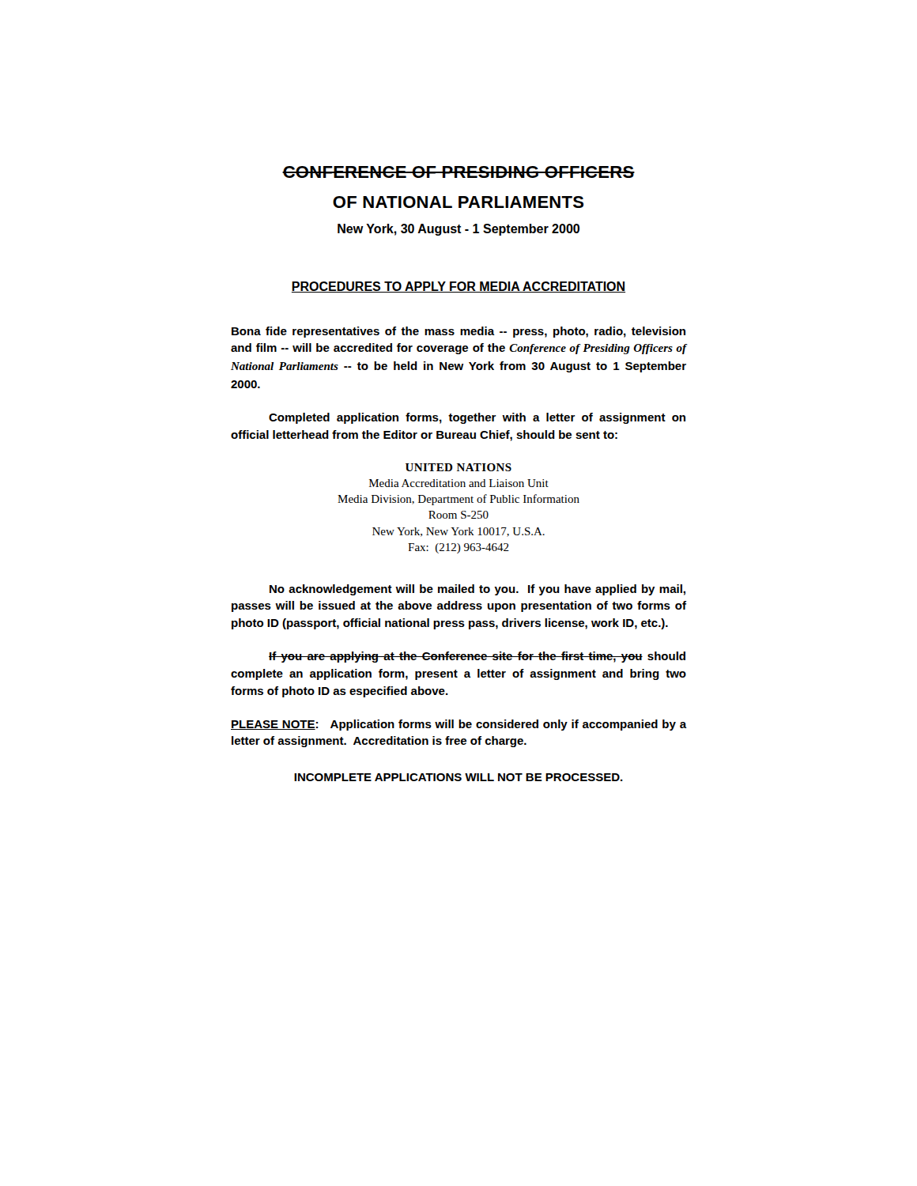CONFERENCE OF PRESIDING OFFICERS
OF NATIONAL PARLIAMENTS
New York, 30 August - 1 September 2000
PROCEDURES TO APPLY FOR MEDIA ACCREDITATION
Bona fide representatives of the mass media -- press, photo, radio, television and film -- will be accredited for coverage of the Conference of Presiding Officers of National Parliaments -- to be held in New York from 30 August to 1 September 2000.
Completed application forms, together with a letter of assignment on official letterhead from the Editor or Bureau Chief, should be sent to:
UNITED NATIONS
Media Accreditation and Liaison Unit
Media Division, Department of Public Information
Room S-250
New York, New York 10017, U.S.A.
Fax: (212) 963-4642
No acknowledgement will be mailed to you. If you have applied by mail, passes will be issued at the above address upon presentation of two forms of photo ID (passport, official national press pass, drivers license, work ID, etc.).
If you are applying at the Conference site for the first time, you should complete an application form, present a letter of assignment and bring two forms of photo ID as especified above.
PLEASE NOTE: Application forms will be considered only if accompanied by a letter of assignment. Accreditation is free of charge.
INCOMPLETE APPLICATIONS WILL NOT BE PROCESSED.